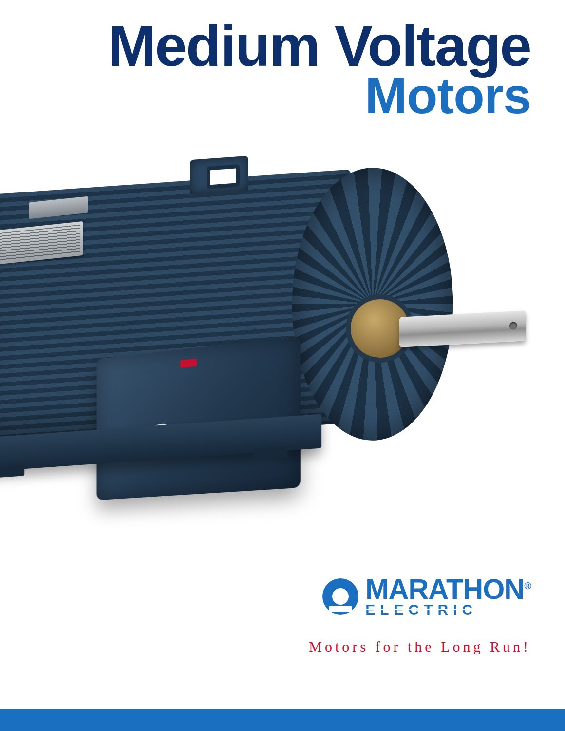Medium Voltage Motors
SEVERE
DUTY
MARATHON® ELECTRIC
Motors for the Long Run!